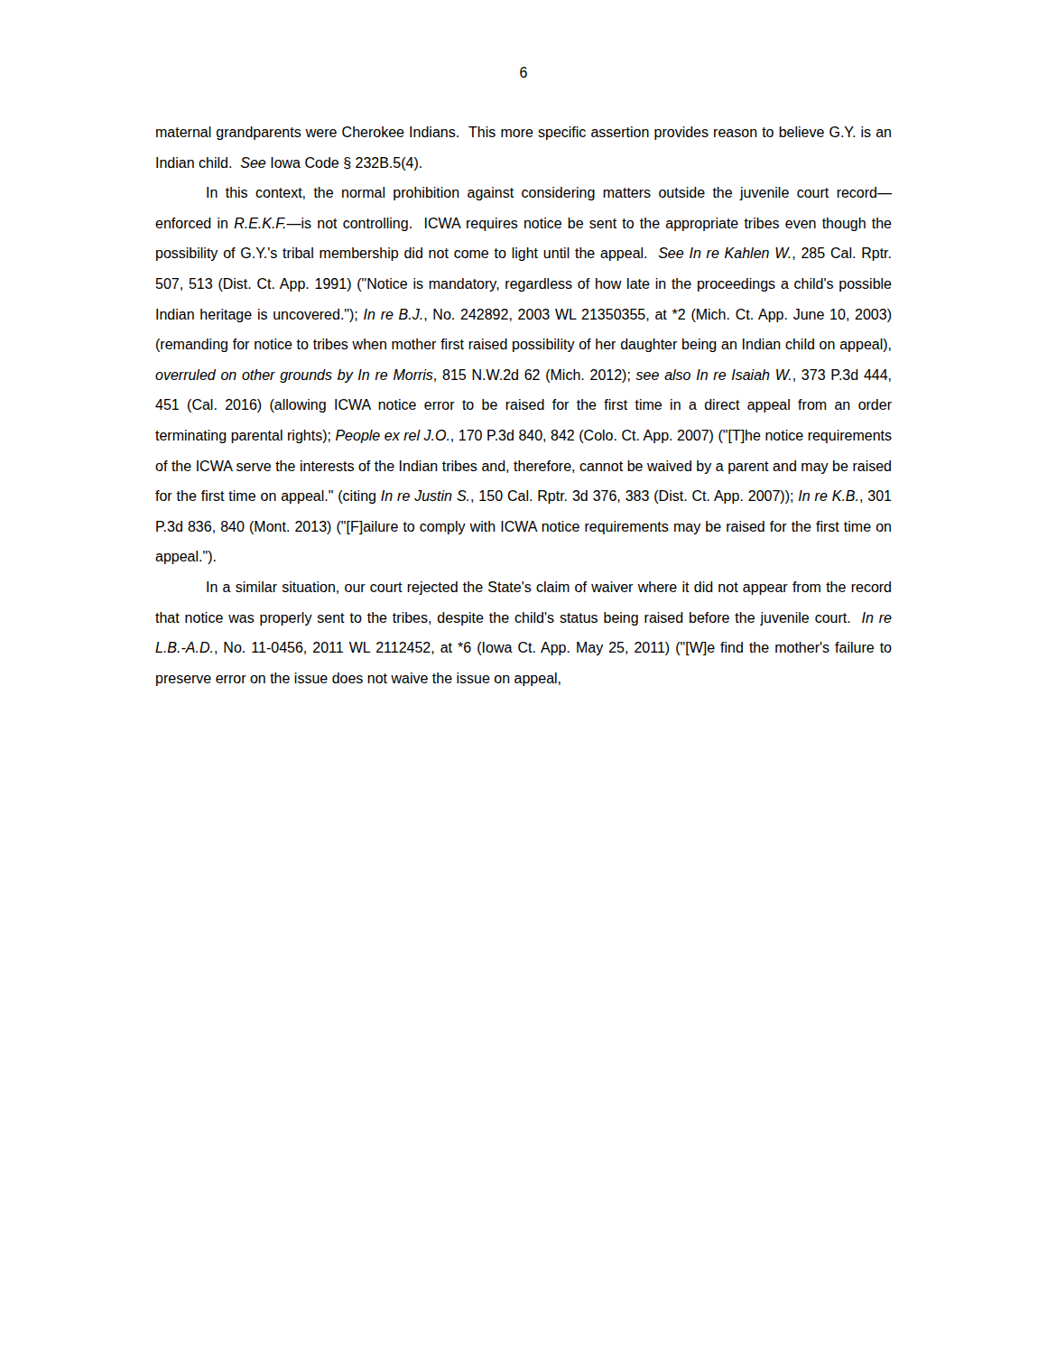6
maternal grandparents were Cherokee Indians. This more specific assertion provides reason to believe G.Y. is an Indian child. See Iowa Code § 232B.5(4).
In this context, the normal prohibition against considering matters outside the juvenile court record—enforced in R.E.K.F.—is not controlling. ICWA requires notice be sent to the appropriate tribes even though the possibility of G.Y.'s tribal membership did not come to light until the appeal. See In re Kahlen W., 285 Cal. Rptr. 507, 513 (Dist. Ct. App. 1991) ("Notice is mandatory, regardless of how late in the proceedings a child's possible Indian heritage is uncovered."); In re B.J., No. 242892, 2003 WL 21350355, at *2 (Mich. Ct. App. June 10, 2003) (remanding for notice to tribes when mother first raised possibility of her daughter being an Indian child on appeal), overruled on other grounds by In re Morris, 815 N.W.2d 62 (Mich. 2012); see also In re Isaiah W., 373 P.3d 444, 451 (Cal. 2016) (allowing ICWA notice error to be raised for the first time in a direct appeal from an order terminating parental rights); People ex rel J.O., 170 P.3d 840, 842 (Colo. Ct. App. 2007) ("[T]he notice requirements of the ICWA serve the interests of the Indian tribes and, therefore, cannot be waived by a parent and may be raised for the first time on appeal." (citing In re Justin S., 150 Cal. Rptr. 3d 376, 383 (Dist. Ct. App. 2007)); In re K.B., 301 P.3d 836, 840 (Mont. 2013) ("[F]ailure to comply with ICWA notice requirements may be raised for the first time on appeal.").
In a similar situation, our court rejected the State's claim of waiver where it did not appear from the record that notice was properly sent to the tribes, despite the child's status being raised before the juvenile court. In re L.B.-A.D., No. 11-0456, 2011 WL 2112452, at *6 (Iowa Ct. App. May 25, 2011) ("[W]e find the mother's failure to preserve error on the issue does not waive the issue on appeal,